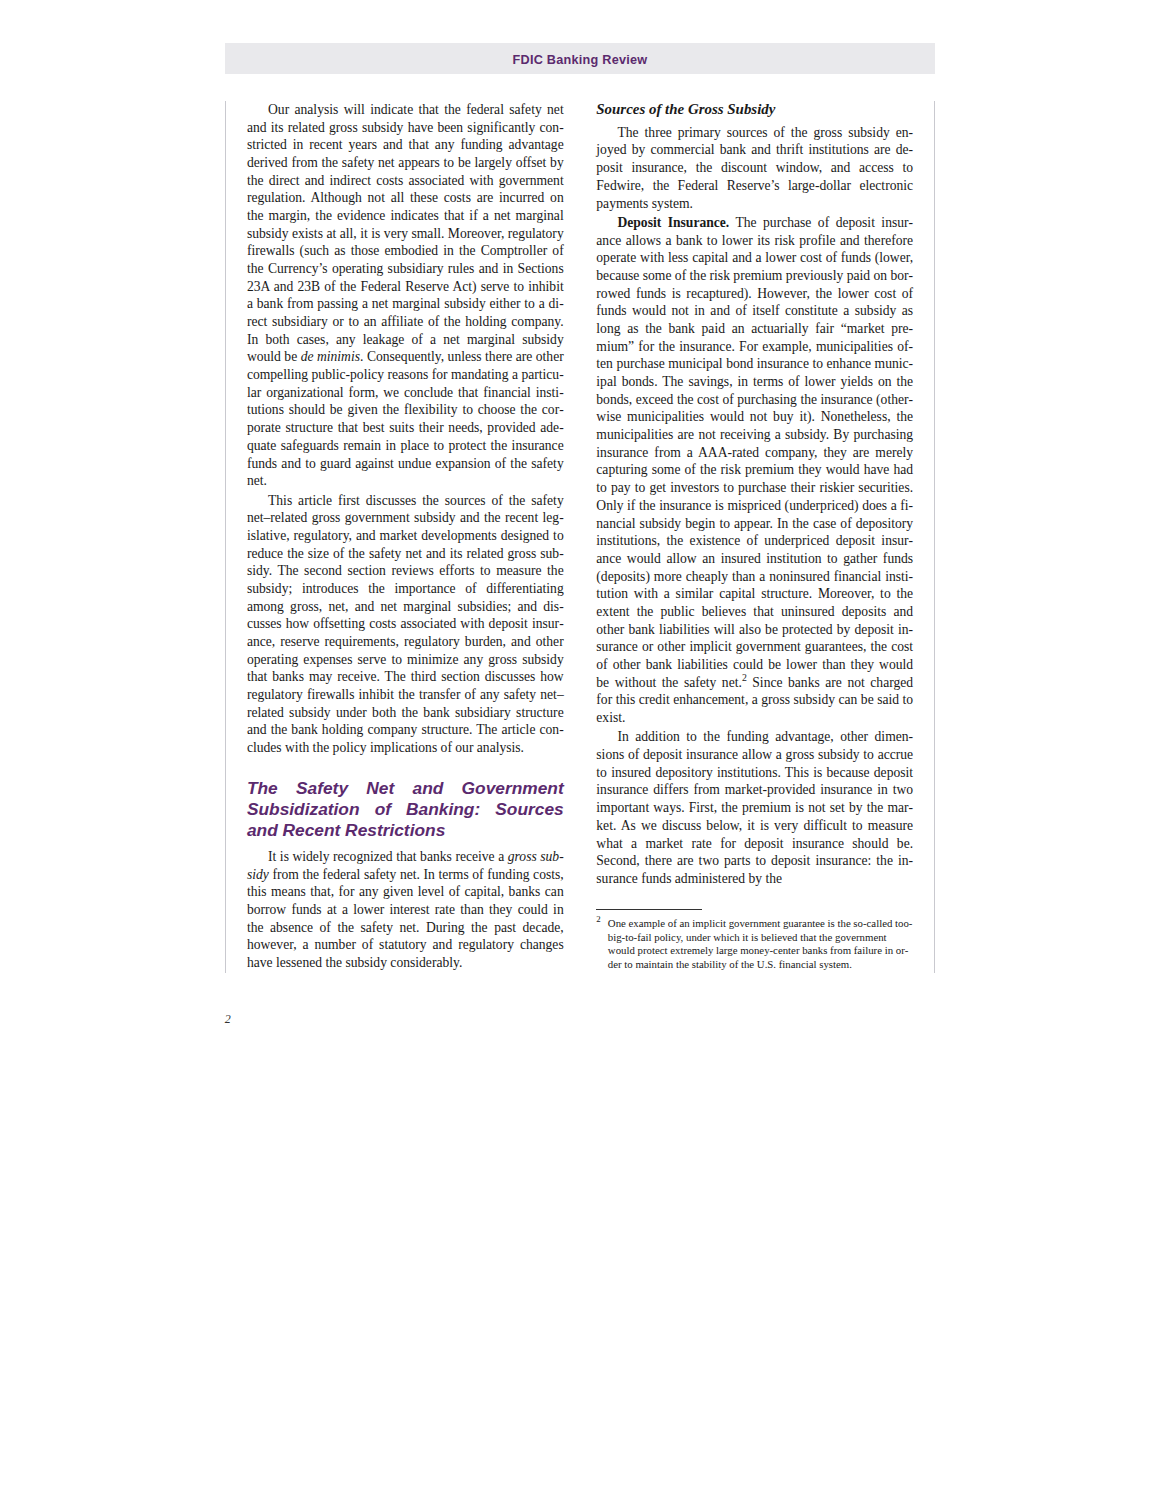FDIC Banking Review
Our analysis will indicate that the federal safety net and its related gross subsidy have been significantly constricted in recent years and that any funding advantage derived from the safety net appears to be largely offset by the direct and indirect costs associated with government regulation. Although not all these costs are incurred on the margin, the evidence indicates that if a net marginal subsidy exists at all, it is very small. Moreover, regulatory firewalls (such as those embodied in the Comptroller of the Currency’s operating subsidiary rules and in Sections 23A and 23B of the Federal Reserve Act) serve to inhibit a bank from passing a net marginal subsidy either to a direct subsidiary or to an affiliate of the holding company. In both cases, any leakage of a net marginal subsidy would be de minimis. Consequently, unless there are other compelling public-policy reasons for mandating a particular organizational form, we conclude that financial institutions should be given the flexibility to choose the corporate structure that best suits their needs, provided adequate safeguards remain in place to protect the insurance funds and to guard against undue expansion of the safety net.
This article first discusses the sources of the safety net–related gross government subsidy and the recent legislative, regulatory, and market developments designed to reduce the size of the safety net and its related gross subsidy. The second section reviews efforts to measure the subsidy; introduces the importance of differentiating among gross, net, and net marginal subsidies; and discusses how offsetting costs associated with deposit insurance, reserve requirements, regulatory burden, and other operating expenses serve to minimize any gross subsidy that banks may receive. The third section discusses how regulatory firewalls inhibit the transfer of any safety net–related subsidy under both the bank subsidiary structure and the bank holding company structure. The article concludes with the policy implications of our analysis.
The Safety Net and Government Subsidization of Banking: Sources and Recent Restrictions
It is widely recognized that banks receive a gross subsidy from the federal safety net. In terms of funding costs, this means that, for any given level of capital, banks can borrow funds at a lower interest rate than they could in the absence of the safety net. During the past decade, however, a number of statutory and regulatory changes have lessened the subsidy considerably.
Sources of the Gross Subsidy
The three primary sources of the gross subsidy enjoyed by commercial bank and thrift institutions are deposit insurance, the discount window, and access to Fedwire, the Federal Reserve’s large-dollar electronic payments system.
Deposit Insurance. The purchase of deposit insurance allows a bank to lower its risk profile and therefore operate with less capital and a lower cost of funds (lower, because some of the risk premium previously paid on borrowed funds is recaptured). However, the lower cost of funds would not in and of itself constitute a subsidy as long as the bank paid an actuarially fair “market premium” for the insurance. For example, municipalities often purchase municipal bond insurance to enhance municipal bonds. The savings, in terms of lower yields on the bonds, exceed the cost of purchasing the insurance (otherwise municipalities would not buy it). Nonetheless, the municipalities are not receiving a subsidy. By purchasing insurance from a AAA-rated company, they are merely capturing some of the risk premium they would have had to pay to get investors to purchase their riskier securities. Only if the insurance is mispriced (underpriced) does a financial subsidy begin to appear. In the case of depository institutions, the existence of underpriced deposit insurance would allow an insured institution to gather funds (deposits) more cheaply than a noninsured financial institution with a similar capital structure. Moreover, to the extent the public believes that uninsured deposits and other bank liabilities will also be protected by deposit insurance or other implicit government guarantees, the cost of other bank liabilities could be lower than they would be without the safety net.2 Since banks are not charged for this credit enhancement, a gross subsidy can be said to exist.
In addition to the funding advantage, other dimensions of deposit insurance allow a gross subsidy to accrue to insured depository institutions. This is because deposit insurance differs from market-provided insurance in two important ways. First, the premium is not set by the market. As we discuss below, it is very difficult to measure what a market rate for deposit insurance should be. Second, there are two parts to deposit insurance: the insurance funds administered by the
2 One example of an implicit government guarantee is the so-called too-big-to-fail policy, under which it is believed that the government would protect extremely large money-center banks from failure in order to maintain the stability of the U.S. financial system.
2